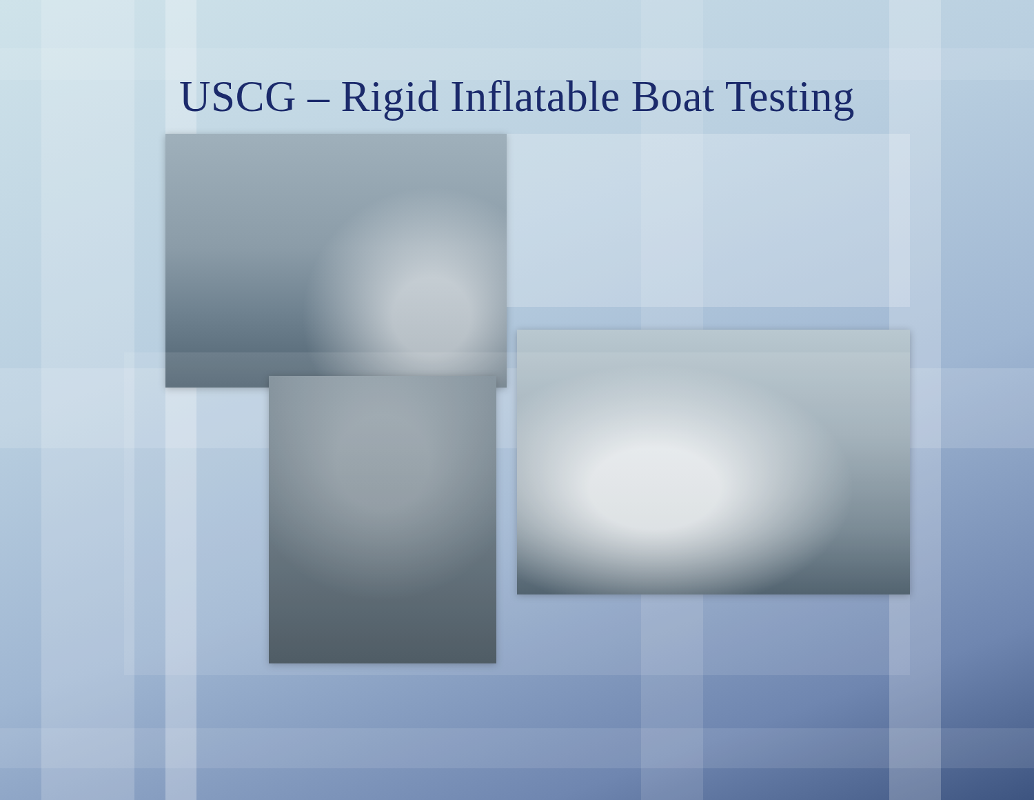USCG – Rigid Inflatable Boat Testing